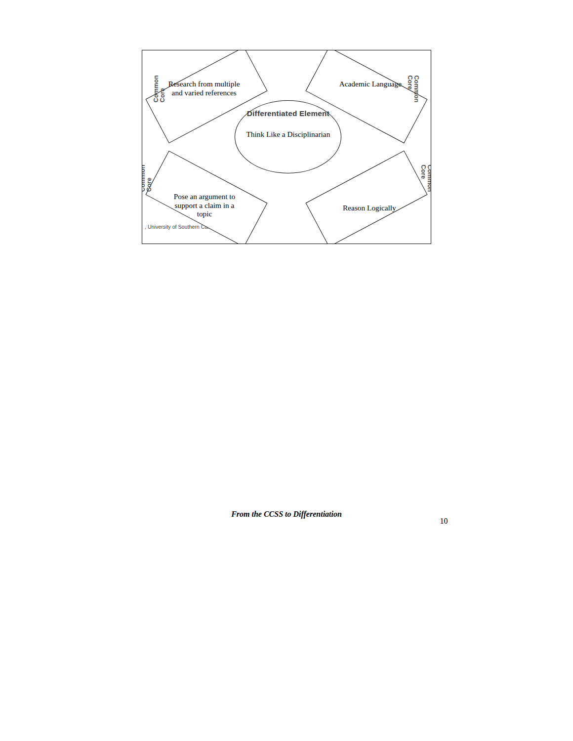Common
Core Research from multiple and varied references
Common
Core Academic Language
Common
Core Pose an argument to support a claim in a topic
Common
Core Reason Logically
Differentiated Element
Think Like a Disciplinarian
, University of Southern California
From the CCSS to Differentiation
10